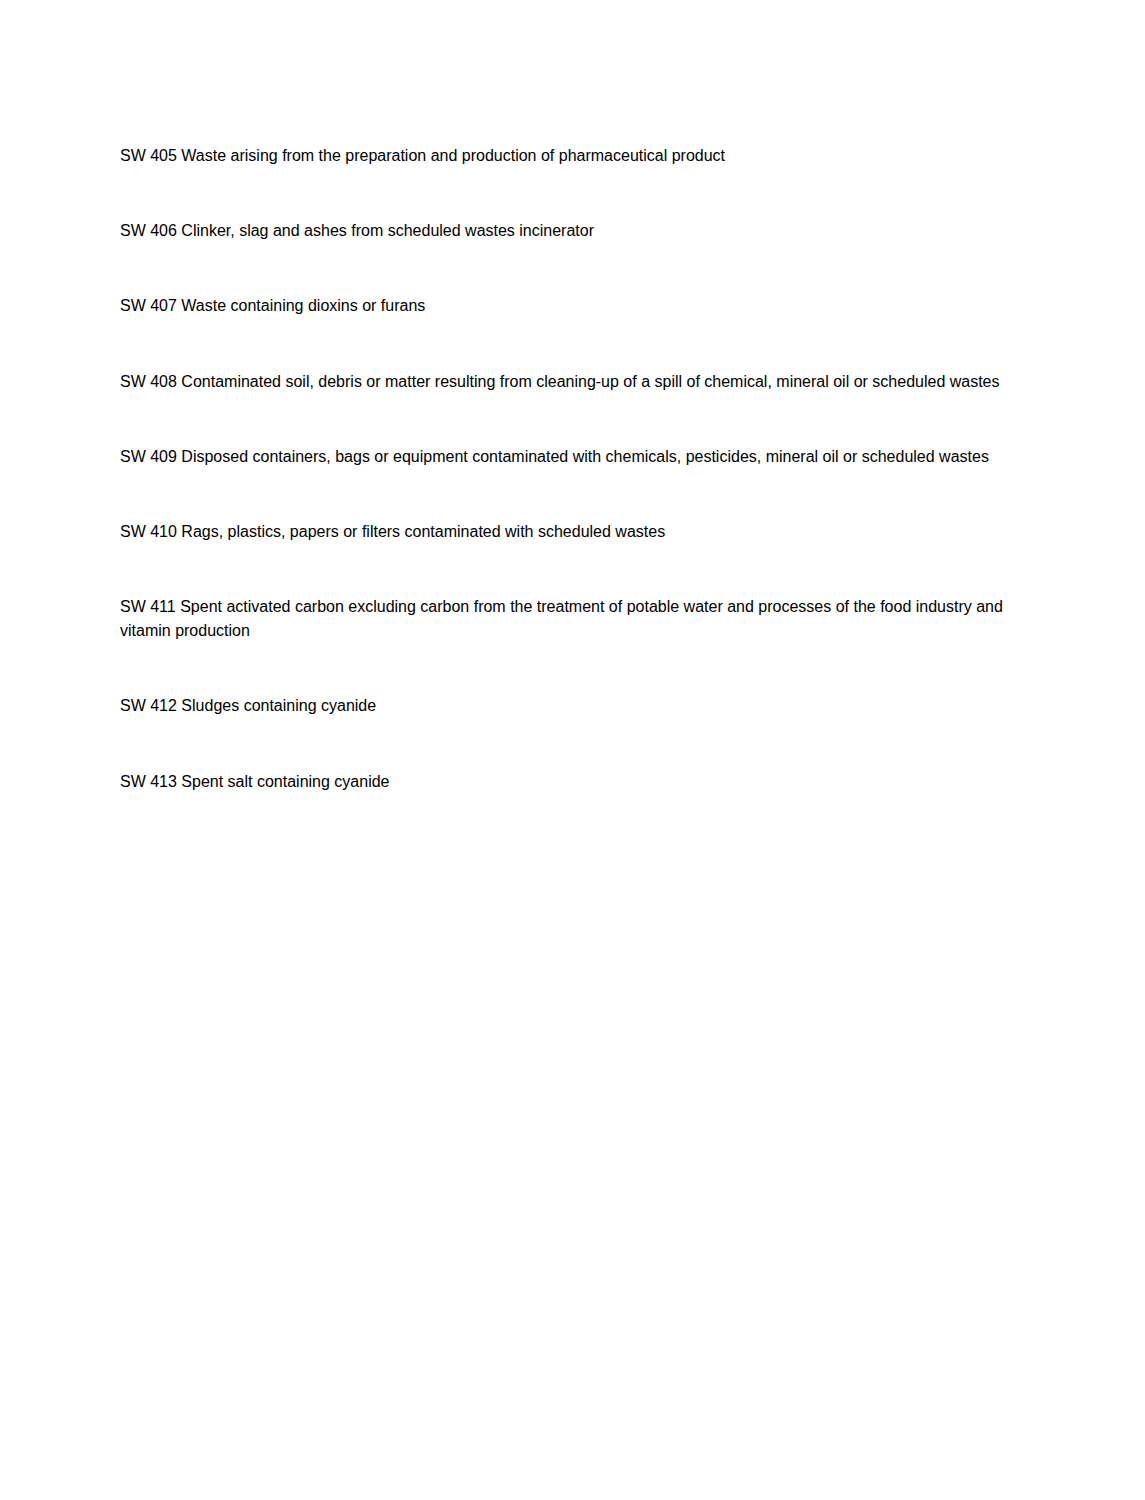SW 405 Waste arising from the preparation and production of pharmaceutical product
SW 406 Clinker, slag and ashes from scheduled wastes incinerator
SW 407 Waste containing dioxins or furans
SW 408 Contaminated soil, debris or matter resulting from cleaning-up of a spill of chemical, mineral oil or scheduled wastes
SW 409 Disposed containers, bags or equipment contaminated with chemicals, pesticides, mineral oil or scheduled wastes
SW 410 Rags, plastics, papers or filters contaminated with scheduled wastes
SW 411 Spent activated carbon excluding carbon from the treatment of potable water and processes of the food industry and vitamin production
SW 412 Sludges containing cyanide
SW 413 Spent salt containing cyanide